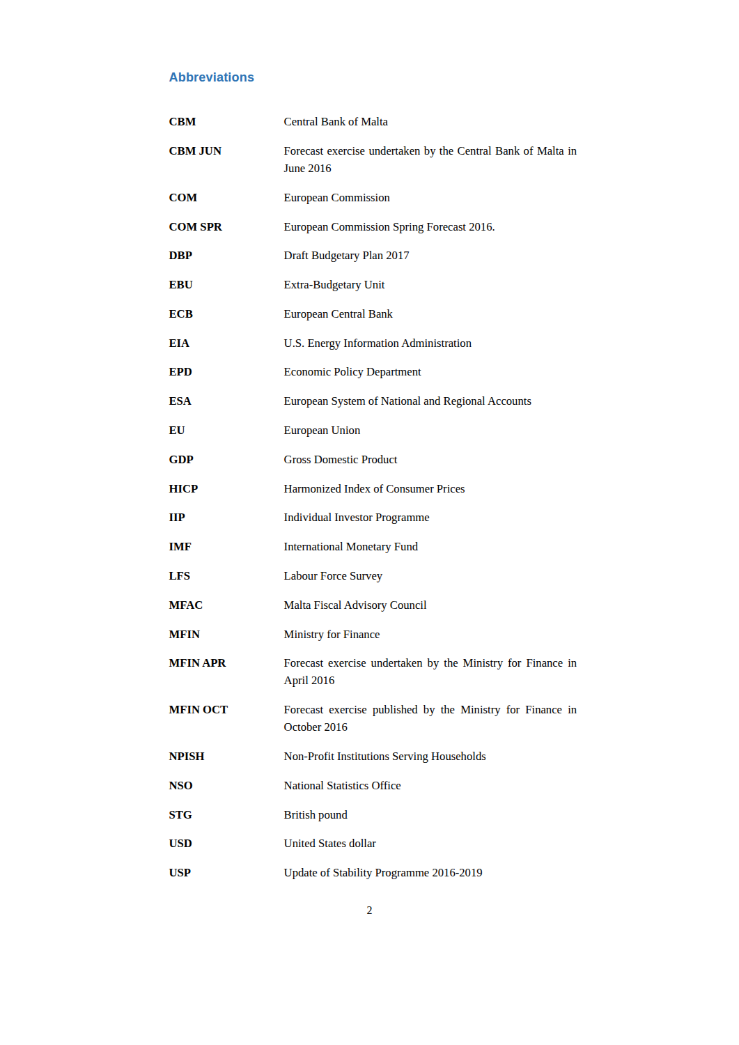Abbreviations
| CBM | Central Bank of Malta |
| CBM JUN | Forecast exercise undertaken by the Central Bank of Malta in June 2016 |
| COM | European Commission |
| COM SPR | European Commission Spring Forecast 2016. |
| DBP | Draft Budgetary Plan 2017 |
| EBU | Extra-Budgetary Unit |
| ECB | European Central Bank |
| EIA | U.S. Energy Information Administration |
| EPD | Economic Policy Department |
| ESA | European System of National and Regional Accounts |
| EU | European Union |
| GDP | Gross Domestic Product |
| HICP | Harmonized Index of Consumer Prices |
| IIP | Individual Investor Programme |
| IMF | International Monetary Fund |
| LFS | Labour Force Survey |
| MFAC | Malta Fiscal Advisory Council |
| MFIN | Ministry for Finance |
| MFIN APR | Forecast exercise undertaken by the Ministry for Finance in April 2016 |
| MFIN OCT | Forecast exercise published by the Ministry for Finance in October 2016 |
| NPISH | Non-Profit Institutions Serving Households |
| NSO | National Statistics Office |
| STG | British pound |
| USD | United States dollar |
| USP | Update of Stability Programme 2016-2019 |
2